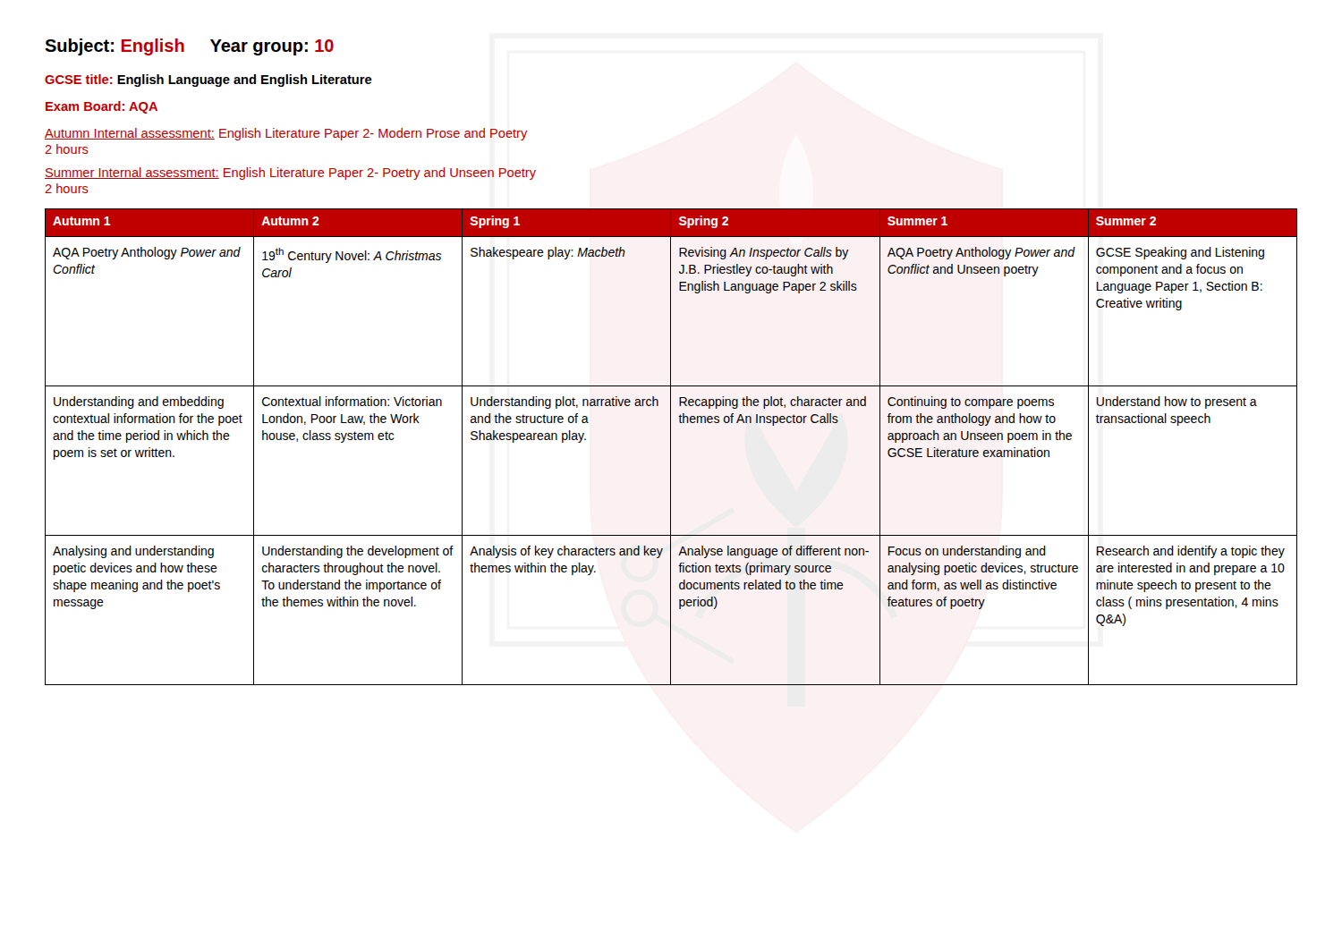Subject: English Year group: 10
GCSE title: English Language and English Literature
Exam Board: AQA
Autumn Internal assessment: English Literature Paper 2- Modern Prose and Poetry
2 hours
Summer Internal assessment: English Literature Paper 2- Poetry and Unseen Poetry
2 hours
| Autumn 1 | Autumn 2 | Spring 1 | Spring 2 | Summer 1 | Summer 2 |
| --- | --- | --- | --- | --- | --- |
| AQA Poetry Anthology Power and Conflict | 19 th Century Novel: A Christmas Carol | Shakespeare play: Macbeth | Revising An Inspector Calls by J.B. Priestley co-taught with English Language Paper 2 skills | AQA Poetry Anthology Power and Conflict and Unseen poetry | GCSE Speaking and Listening component and a focus on Language Paper 1, Section B: Creative writing |
| Understanding and embedding contextual information for the poet and the time period in which the poem is set or written. | Contextual information: Victorian London, Poor Law, the Work house, class system etc | Understanding plot, narrative arch and the structure of a Shakespearean play. | Recapping the plot, character and themes of An Inspector Calls | Continuing to compare poems from the anthology and how to approach an Unseen poem in the GCSE Literature examination | Understand how to present a transactional speech |
| Analysing and understanding poetic devices and how these shape meaning and the poet's message | Understanding the development of characters throughout the novel. To understand the importance of the themes within the novel. | Analysis of key characters and key themes within the play. | Analyse language of different non- fiction texts (primary source documents related to the time period) | Focus on understanding and analysing poetic devices, structure and form, as well as distinctive features of poetry | Research and identify a topic they are interested in and prepare a 10 minute speech to present to the class ( mins presentation, 4 mins Q&A) |